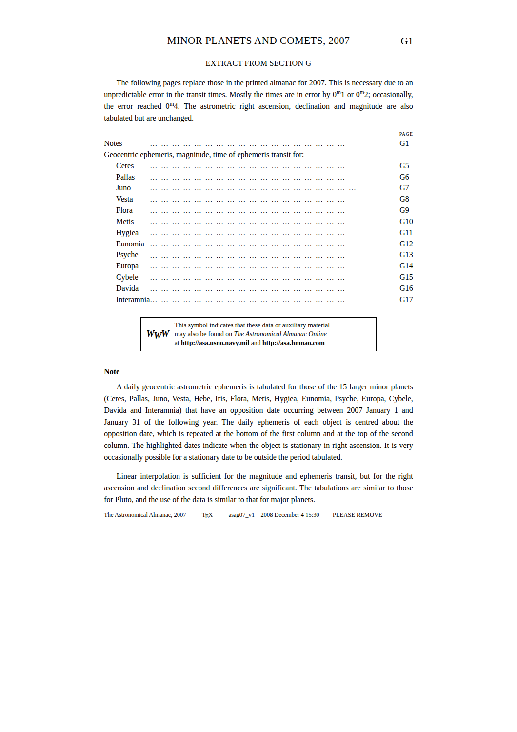Minor Planets and Comets, 2007
G1
Extract from Section G
The following pages replace those in the printed almanac for 2007. This is necessary due to an unpredictable error in the transit times. Mostly the times are in error by 0m1 or 0m2; occasionally, the error reached 0m4. The astrometric right ascension, declination and magnitude are also tabulated but are unchanged.
PAGE
| Notes | … … … … … … … … … … … … … … … … … … | G1 |
| Geocentric ephemeris, magnitude, time of ephemeris transit for: | |
| Ceres | … … … … … … … … … … … … … … … … … … | G5 |
| Pallas | … … … … … … … … … … … … … … … … … … | G6 |
| Juno | … … … … … … … … … … … … … … … … … … … | G7 |
| Vesta | … … … … … … … … … … … … … … … … … … | G8 |
| Flora | … … … … … … … … … … … … … … … … … … | G9 |
| Metis | … … … … … … … … … … … … … … … … … … | G10 |
| Hygiea | … … … … … … … … … … … … … … … … … … | G11 |
| Eunomia | … … … … … … … … … … … … … … … … … … | G12 |
| Psyche | … … … … … … … … … … … … … … … … … … | G13 |
| Europa | … … … … … … … … … … … … … … … … … … | G14 |
| Cybele | … … … … … … … … … … … … … … … … … … | G15 |
| Davida | … … … … … … … … … … … … … … … … … … | G16 |
| Interamnia | … … … … … … … … … … … … … … … … … … | G17 |
WWW
This symbol indicates that these data or auxiliary material
may also be found on The Astronomical Almanac Online
at http://asa.usno.navy.mil and http://asa.hmnao.com
Note
A daily geocentric astrometric ephemeris is tabulated for those of the 15 larger minor planets (Ceres, Pallas, Juno, Vesta, Hebe, Iris, Flora, Metis, Hygiea, Eunomia, Psyche, Europa, Cybele, Davida and Interamnia) that have an opposition date occurring between 2007 January 1 and January 31 of the following year. The daily ephemeris of each object is centred about the opposition date, which is repeated at the bottom of the first column and at the top of the second column. The highlighted dates indicate when the object is stationary in right ascension. It is very occasionally possible for a stationary date to be outside the period tabulated.
Linear interpolation is sufficient for the magnitude and ephemeris transit, but for the right ascension and declination second differences are significant. The tabulations are similar to those for Pluto, and the use of the data is similar to that for major planets.
The Astronomical Almanac, 2007 TEX asag07_v1 2008 December 4 15:30 PLEASE REMOVE